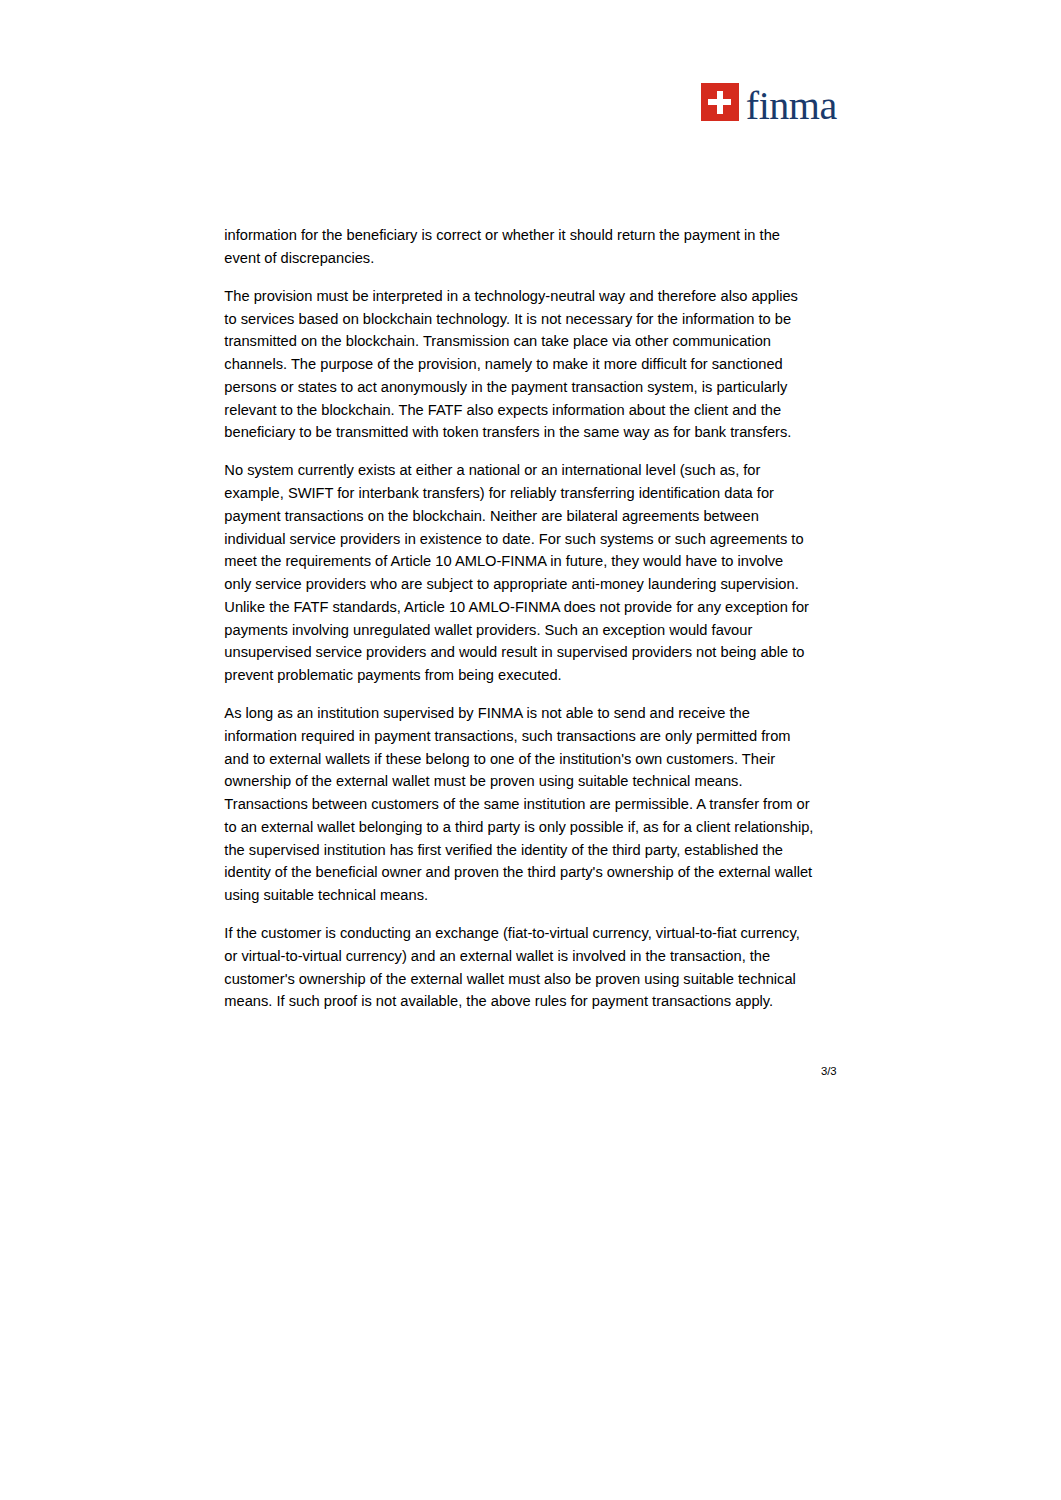finma
information for the beneficiary is correct or whether it should return the payment in the event of discrepancies.
The provision must be interpreted in a technology-neutral way and therefore also applies to services based on blockchain technology. It is not necessary for the information to be transmitted on the blockchain. Transmission can take place via other communication channels. The purpose of the provision, namely to make it more difficult for sanctioned persons or states to act anonymously in the payment transaction system, is particularly relevant to the blockchain. The FATF also expects information about the client and the beneficiary to be transmitted with token transfers in the same way as for bank transfers.
No system currently exists at either a national or an international level (such as, for example, SWIFT for interbank transfers) for reliably transferring identification data for payment transactions on the blockchain. Neither are bilateral agreements between individual service providers in existence to date. For such systems or such agreements to meet the requirements of Article 10 AMLO-FINMA in future, they would have to involve only service providers who are subject to appropriate anti-money laundering supervision. Unlike the FATF standards, Article 10 AMLO-FINMA does not provide for any exception for payments involving unregulated wallet providers. Such an exception would favour unsupervised service providers and would result in supervised providers not being able to prevent problematic payments from being executed.
As long as an institution supervised by FINMA is not able to send and receive the information required in payment transactions, such transactions are only permitted from and to external wallets if these belong to one of the institution's own customers. Their ownership of the external wallet must be proven using suitable technical means. Transactions between customers of the same institution are permissible. A transfer from or to an external wallet belonging to a third party is only possible if, as for a client relationship, the supervised institution has first verified the identity of the third party, established the identity of the beneficial owner and proven the third party's ownership of the external wallet using suitable technical means.
If the customer is conducting an exchange (fiat-to-virtual currency, virtual-to-fiat currency, or virtual-to-virtual currency) and an external wallet is involved in the transaction, the customer's ownership of the external wallet must also be proven using suitable technical means. If such proof is not available, the above rules for payment transactions apply.
3/3